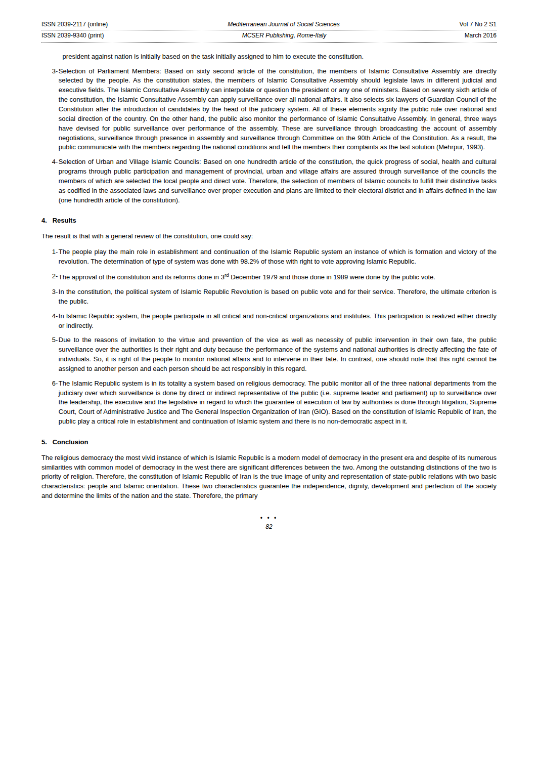ISSN 2039-2117 (online)
Mediterranean Journal of Social Sciences
Vol 7 No 2 S1
ISSN 2039-9340 (print)
MCSER Publishing, Rome-Italy
March 2016
president against nation is initially based on the task initially assigned to him to execute the constitution.
3- Selection of Parliament Members: Based on sixty second article of the constitution, the members of Islamic Consultative Assembly are directly selected by the people. As the constitution states, the members of Islamic Consultative Assembly should legislate laws in different judicial and executive fields. The Islamic Consultative Assembly can interpolate or question the president or any one of ministers. Based on seventy sixth article of the constitution, the Islamic Consultative Assembly can apply surveillance over all national affairs. It also selects six lawyers of Guardian Council of the Constitution after the introduction of candidates by the head of the judiciary system. All of these elements signify the public rule over national and social direction of the country. On the other hand, the public also monitor the performance of Islamic Consultative Assembly. In general, three ways have devised for public surveillance over performance of the assembly. These are surveillance through broadcasting the account of assembly negotiations, surveillance through presence in assembly and surveillance through Committee on the 90th Article of the Constitution. As a result, the public communicate with the members regarding the national conditions and tell the members their complaints as the last solution (Mehrpur, 1993).
4- Selection of Urban and Village Islamic Councils: Based on one hundredth article of the constitution, the quick progress of social, health and cultural programs through public participation and management of provincial, urban and village affairs are assured through surveillance of the councils the members of which are selected the local people and direct vote. Therefore, the selection of members of Islamic councils to fulfill their distinctive tasks as codified in the associated laws and surveillance over proper execution and plans are limited to their electoral district and in affairs defined in the law (one hundredth article of the constitution).
4. Results
The result is that with a general review of the constitution, one could say:
1- The people play the main role in establishment and continuation of the Islamic Republic system an instance of which is formation and victory of the revolution. The determination of type of system was done with 98.2% of those with right to vote approving Islamic Republic.
2- The approval of the constitution and its reforms done in 3rd December 1979 and those done in 1989 were done by the public vote.
3- In the constitution, the political system of Islamic Republic Revolution is based on public vote and for their service. Therefore, the ultimate criterion is the public.
4- In Islamic Republic system, the people participate in all critical and non-critical organizations and institutes. This participation is realized either directly or indirectly.
5- Due to the reasons of invitation to the virtue and prevention of the vice as well as necessity of public intervention in their own fate, the public surveillance over the authorities is their right and duty because the performance of the systems and national authorities is directly affecting the fate of individuals. So, it is right of the people to monitor national affairs and to intervene in their fate. In contrast, one should note that this right cannot be assigned to another person and each person should be act responsibly in this regard.
6- The Islamic Republic system is in its totality a system based on religious democracy. The public monitor all of the three national departments from the judiciary over which surveillance is done by direct or indirect representative of the public (i.e. supreme leader and parliament) up to surveillance over the leadership, the executive and the legislative in regard to which the guarantee of execution of law by authorities is done through litigation, Supreme Court, Court of Administrative Justice and The General Inspection Organization of Iran (GIO). Based on the constitution of Islamic Republic of Iran, the public play a critical role in establishment and continuation of Islamic system and there is no non-democratic aspect in it.
5. Conclusion
The religious democracy the most vivid instance of which is Islamic Republic is a modern model of democracy in the present era and despite of its numerous similarities with common model of democracy in the west there are significant differences between the two. Among the outstanding distinctions of the two is priority of religion. Therefore, the constitution of Islamic Republic of Iran is the true image of unity and representation of state-public relations with two basic characteristics: people and Islamic orientation. These two characteristics guarantee the independence, dignity, development and perfection of the society and determine the limits of the nation and the state. Therefore, the primary
• • •
82